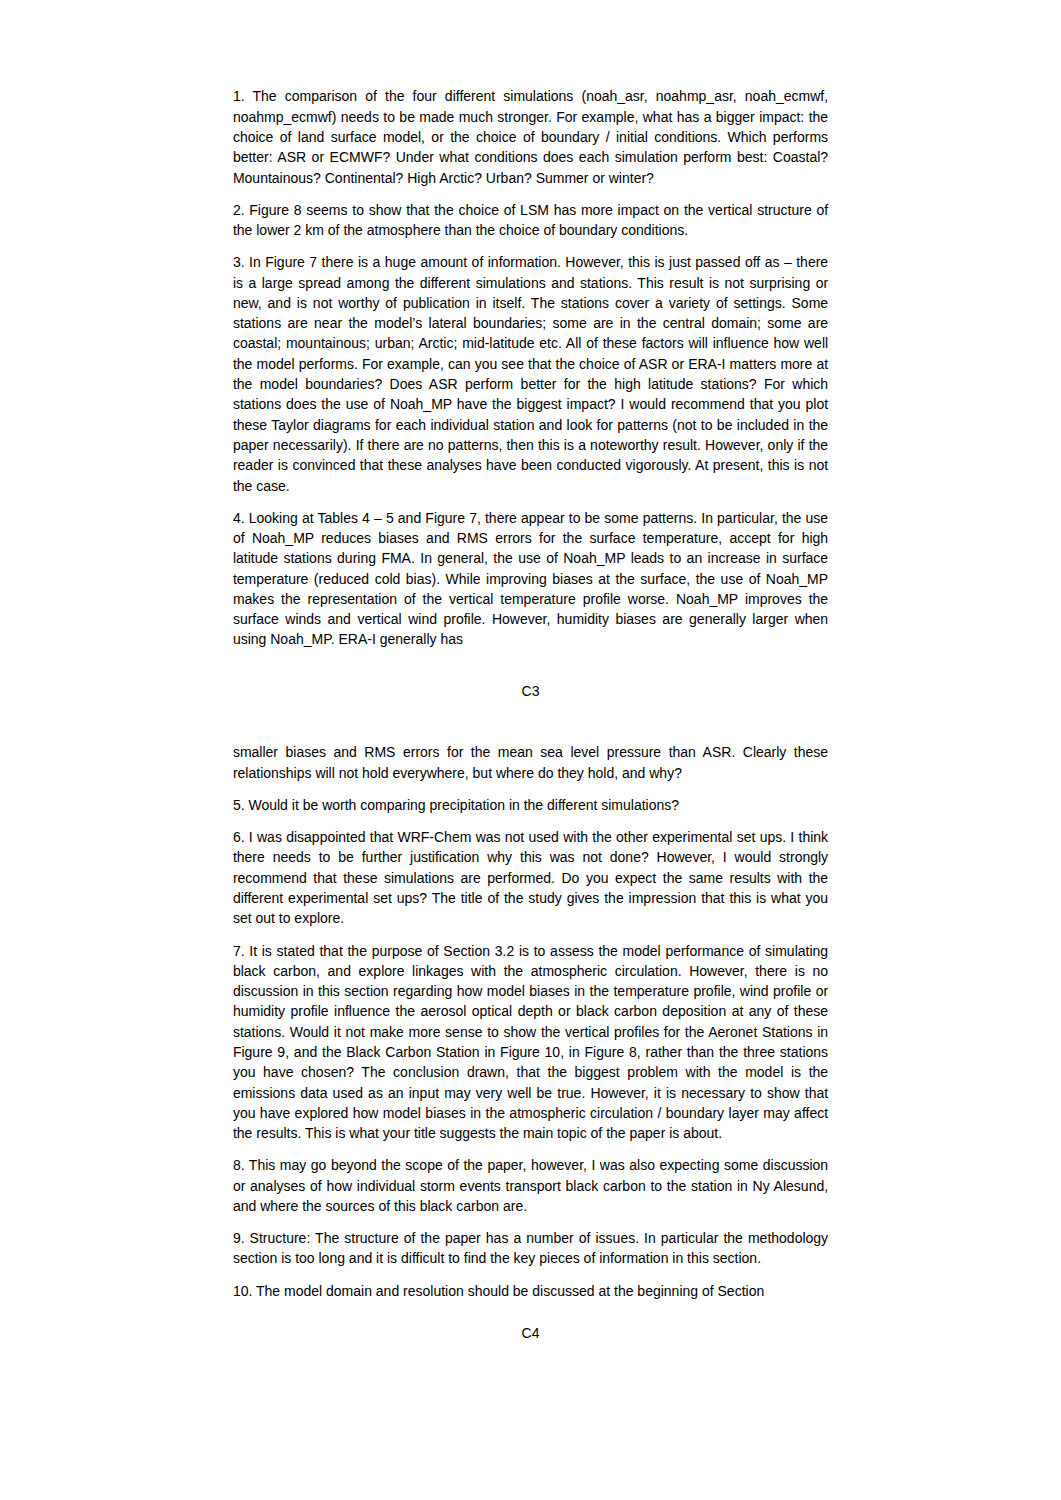1. The comparison of the four different simulations (noah_asr, noahmp_asr, noah_ecmwf, noahmp_ecmwf) needs to be made much stronger. For example, what has a bigger impact: the choice of land surface model, or the choice of boundary / initial conditions. Which performs better: ASR or ECMWF? Under what conditions does each simulation perform best: Coastal? Mountainous? Continental? High Arctic? Urban? Summer or winter?
2. Figure 8 seems to show that the choice of LSM has more impact on the vertical structure of the lower 2 km of the atmosphere than the choice of boundary conditions.
3. In Figure 7 there is a huge amount of information. However, this is just passed off as – there is a large spread among the different simulations and stations. This result is not surprising or new, and is not worthy of publication in itself. The stations cover a variety of settings. Some stations are near the model’s lateral boundaries; some are in the central domain; some are coastal; mountainous; urban; Arctic; mid-latitude etc. All of these factors will influence how well the model performs. For example, can you see that the choice of ASR or ERA-I matters more at the model boundaries? Does ASR perform better for the high latitude stations? For which stations does the use of Noah_MP have the biggest impact? I would recommend that you plot these Taylor diagrams for each individual station and look for patterns (not to be included in the paper necessarily). If there are no patterns, then this is a noteworthy result. However, only if the reader is convinced that these analyses have been conducted vigorously. At present, this is not the case.
4. Looking at Tables 4 – 5 and Figure 7, there appear to be some patterns. In particular, the use of Noah_MP reduces biases and RMS errors for the surface temperature, accept for high latitude stations during FMA. In general, the use of Noah_MP leads to an increase in surface temperature (reduced cold bias). While improving biases at the surface, the use of Noah_MP makes the representation of the vertical temperature profile worse. Noah_MP improves the surface winds and vertical wind profile. However, humidity biases are generally larger when using Noah_MP. ERA-I generally has
C3
smaller biases and RMS errors for the mean sea level pressure than ASR. Clearly these relationships will not hold everywhere, but where do they hold, and why?
5. Would it be worth comparing precipitation in the different simulations?
6. I was disappointed that WRF-Chem was not used with the other experimental set ups. I think there needs to be further justification why this was not done? However, I would strongly recommend that these simulations are performed. Do you expect the same results with the different experimental set ups? The title of the study gives the impression that this is what you set out to explore.
7. It is stated that the purpose of Section 3.2 is to assess the model performance of simulating black carbon, and explore linkages with the atmospheric circulation. However, there is no discussion in this section regarding how model biases in the temperature profile, wind profile or humidity profile influence the aerosol optical depth or black carbon deposition at any of these stations. Would it not make more sense to show the vertical profiles for the Aeronet Stations in Figure 9, and the Black Carbon Station in Figure 10, in Figure 8, rather than the three stations you have chosen? The conclusion drawn, that the biggest problem with the model is the emissions data used as an input may very well be true. However, it is necessary to show that you have explored how model biases in the atmospheric circulation / boundary layer may affect the results. This is what your title suggests the main topic of the paper is about.
8. This may go beyond the scope of the paper, however, I was also expecting some discussion or analyses of how individual storm events transport black carbon to the station in Ny Alesund, and where the sources of this black carbon are.
9. Structure: The structure of the paper has a number of issues. In particular the methodology section is too long and it is difficult to find the key pieces of information in this section.
10. The model domain and resolution should be discussed at the beginning of Section
C4